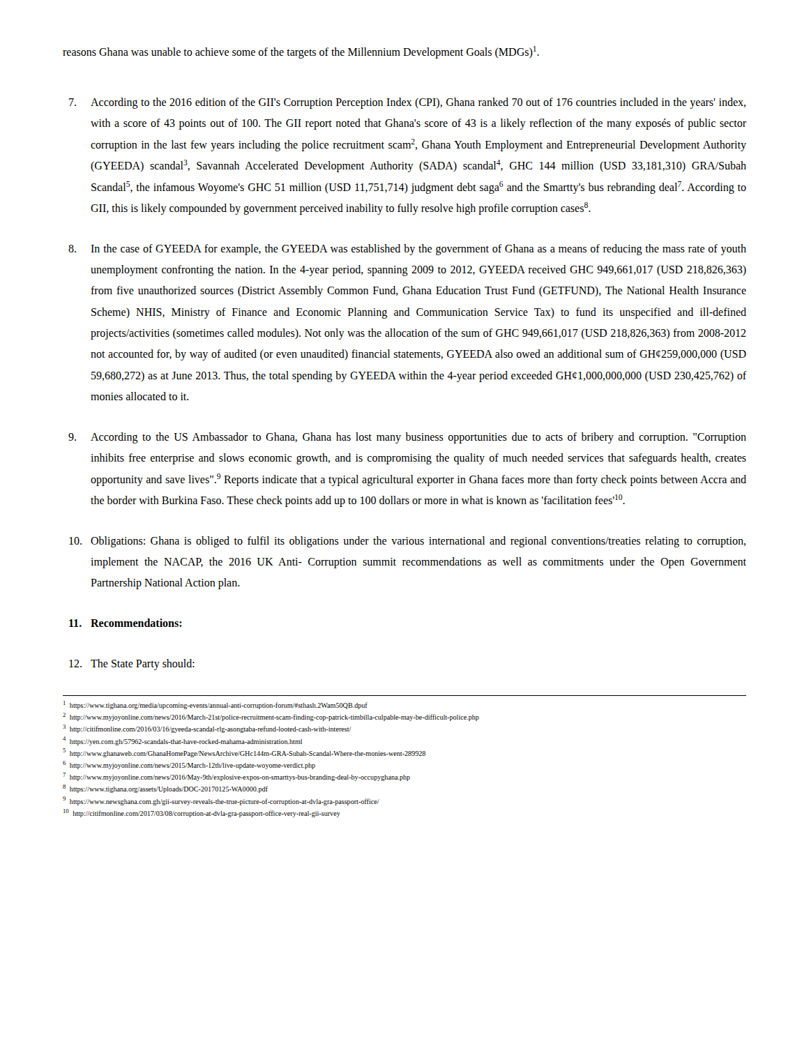reasons Ghana was unable to achieve some of the targets of the Millennium Development Goals (MDGs)1.
According to the 2016 edition of the GII's Corruption Perception Index (CPI), Ghana ranked 70 out of 176 countries included in the years' index, with a score of 43 points out of 100. The GII report noted that Ghana's score of 43 is a likely reflection of the many exposés of public sector corruption in the last few years including the police recruitment scam2, Ghana Youth Employment and Entrepreneurial Development Authority (GYEEDA) scandal3, Savannah Accelerated Development Authority (SADA) scandal4, GHC 144 million (USD 33,181,310) GRA/Subah Scandal5, the infamous Woyome's GHC 51 million (USD 11,751,714) judgment debt saga6 and the Smartty's bus rebranding deal7. According to GII, this is likely compounded by government perceived inability to fully resolve high profile corruption cases8.
In the case of GYEEDA for example, the GYEEDA was established by the government of Ghana as a means of reducing the mass rate of youth unemployment confronting the nation. In the 4-year period, spanning 2009 to 2012, GYEEDA received GHC 949,661,017 (USD 218,826,363) from five unauthorized sources (District Assembly Common Fund, Ghana Education Trust Fund (GETFUND), The National Health Insurance Scheme) NHIS, Ministry of Finance and Economic Planning and Communication Service Tax) to fund its unspecified and ill-defined projects/activities (sometimes called modules). Not only was the allocation of the sum of GHC 949,661,017 (USD 218,826,363) from 2008-2012 not accounted for, by way of audited (or even unaudited) financial statements, GYEEDA also owed an additional sum of GH¢259,000,000 (USD 59,680,272) as at June 2013. Thus, the total spending by GYEEDA within the 4-year period exceeded GH¢1,000,000,000 (USD 230,425,762) of monies allocated to it.
According to the US Ambassador to Ghana, Ghana has lost many business opportunities due to acts of bribery and corruption. "Corruption inhibits free enterprise and slows economic growth, and is compromising the quality of much needed services that safeguards health, creates opportunity and save lives".9 Reports indicate that a typical agricultural exporter in Ghana faces more than forty check points between Accra and the border with Burkina Faso. These check points add up to 100 dollars or more in what is known as 'facilitation fees'10.
Obligations: Ghana is obliged to fulfil its obligations under the various international and regional conventions/treaties relating to corruption, implement the NACAP, the 2016 UK Anti- Corruption summit recommendations as well as commitments under the Open Government Partnership National Action plan.
Recommendations:
The State Party should:
1 https://www.tighana.org/media/upcoming-events/annual-anti-corruption-forum/#sthash.2Wam50QB.dpuf
2 http://www.myjoyonline.com/news/2016/March-21st/police-recruitment-scam-finding-cop-patrick-timbilla-culpable-may-be-difficult-police.php
3 http://citifmonline.com/2016/03/16/gyeeda-scandal-rlg-asongtaba-refund-looted-cash-with-interest/
4 https://yen.com.gh/57962-scandals-that-have-rocked-mahama-administration.html
5 http://www.ghanaweb.com/GhanaHomePage/NewsArchive/GHc144m-GRA-Subah-Scandal-Where-the-monies-went-289928
6 http://www.myjoyonline.com/news/2015/March-12th/live-update-woyome-verdict.php
7 http://www.myjoyonline.com/news/2016/May-9th/explosive-expos-on-smarttys-bus-branding-deal-by-occupyghana.php
8 https://www.tighana.org/assets/Uploads/DOC-20170125-WA0000.pdf
9 https://www.newsghana.com.gh/gii-survey-reveals-the-true-picture-of-corruption-at-dvla-gra-passport-office/
10 http://citifmonline.com/2017/03/08/corruption-at-dvla-gra-passport-office-very-real-gii-survey